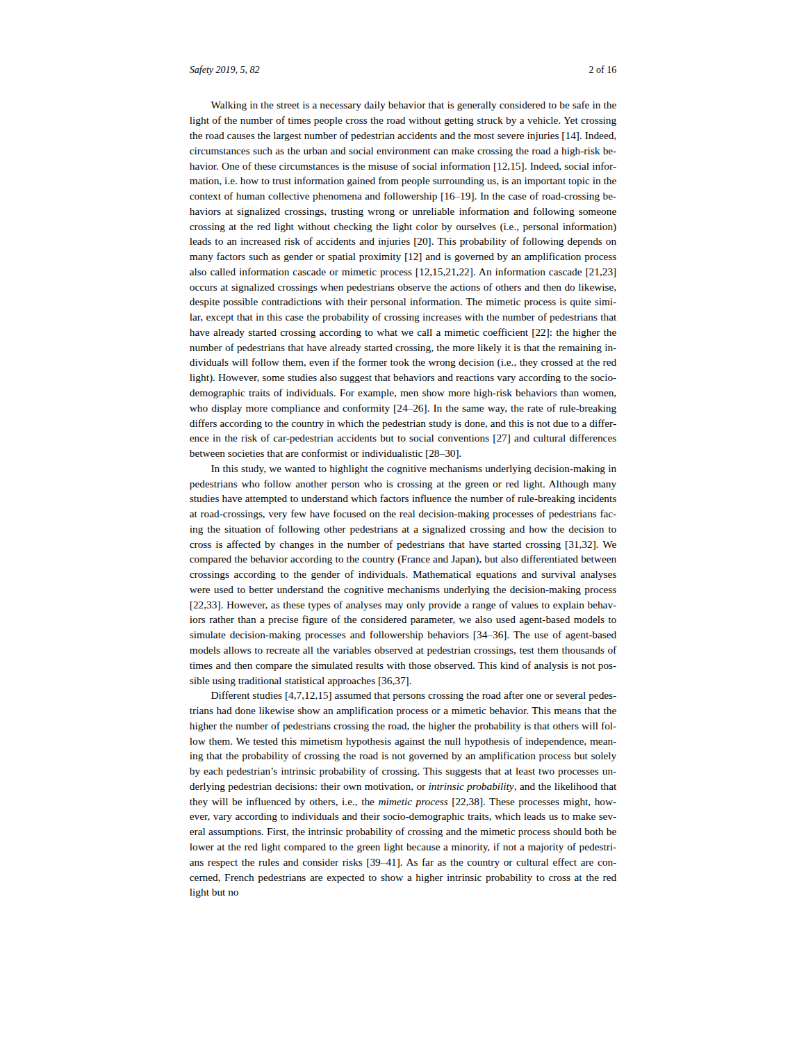Safety 2019, 5, 82 2 of 16
Walking in the street is a necessary daily behavior that is generally considered to be safe in the light of the number of times people cross the road without getting struck by a vehicle. Yet crossing the road causes the largest number of pedestrian accidents and the most severe injuries [14]. Indeed, circumstances such as the urban and social environment can make crossing the road a high-risk behavior. One of these circumstances is the misuse of social information [12,15]. Indeed, social information, i.e. how to trust information gained from people surrounding us, is an important topic in the context of human collective phenomena and followership [16–19]. In the case of road-crossing behaviors at signalized crossings, trusting wrong or unreliable information and following someone crossing at the red light without checking the light color by ourselves (i.e., personal information) leads to an increased risk of accidents and injuries [20]. This probability of following depends on many factors such as gender or spatial proximity [12] and is governed by an amplification process also called information cascade or mimetic process [12,15,21,22]. An information cascade [21,23] occurs at signalized crossings when pedestrians observe the actions of others and then do likewise, despite possible contradictions with their personal information. The mimetic process is quite similar, except that in this case the probability of crossing increases with the number of pedestrians that have already started crossing according to what we call a mimetic coefficient [22]: the higher the number of pedestrians that have already started crossing, the more likely it is that the remaining individuals will follow them, even if the former took the wrong decision (i.e., they crossed at the red light). However, some studies also suggest that behaviors and reactions vary according to the socio-demographic traits of individuals. For example, men show more high-risk behaviors than women, who display more compliance and conformity [24–26]. In the same way, the rate of rule-breaking differs according to the country in which the pedestrian study is done, and this is not due to a difference in the risk of car-pedestrian accidents but to social conventions [27] and cultural differences between societies that are conformist or individualistic [28–30].
In this study, we wanted to highlight the cognitive mechanisms underlying decision-making in pedestrians who follow another person who is crossing at the green or red light. Although many studies have attempted to understand which factors influence the number of rule-breaking incidents at road-crossings, very few have focused on the real decision-making processes of pedestrians facing the situation of following other pedestrians at a signalized crossing and how the decision to cross is affected by changes in the number of pedestrians that have started crossing [31,32]. We compared the behavior according to the country (France and Japan), but also differentiated between crossings according to the gender of individuals. Mathematical equations and survival analyses were used to better understand the cognitive mechanisms underlying the decision-making process [22,33]. However, as these types of analyses may only provide a range of values to explain behaviors rather than a precise figure of the considered parameter, we also used agent-based models to simulate decision-making processes and followership behaviors [34–36]. The use of agent-based models allows to recreate all the variables observed at pedestrian crossings, test them thousands of times and then compare the simulated results with those observed. This kind of analysis is not possible using traditional statistical approaches [36,37].
Different studies [4,7,12,15] assumed that persons crossing the road after one or several pedestrians had done likewise show an amplification process or a mimetic behavior. This means that the higher the number of pedestrians crossing the road, the higher the probability is that others will follow them. We tested this mimetism hypothesis against the null hypothesis of independence, meaning that the probability of crossing the road is not governed by an amplification process but solely by each pedestrian’s intrinsic probability of crossing. This suggests that at least two processes underlying pedestrian decisions: their own motivation, or intrinsic probability, and the likelihood that they will be influenced by others, i.e., the mimetic process [22,38]. These processes might, however, vary according to individuals and their socio-demographic traits, which leads us to make several assumptions. First, the intrinsic probability of crossing and the mimetic process should both be lower at the red light compared to the green light because a minority, if not a majority of pedestrians respect the rules and consider risks [39–41]. As far as the country or cultural effect are concerned, French pedestrians are expected to show a higher intrinsic probability to cross at the red light but no